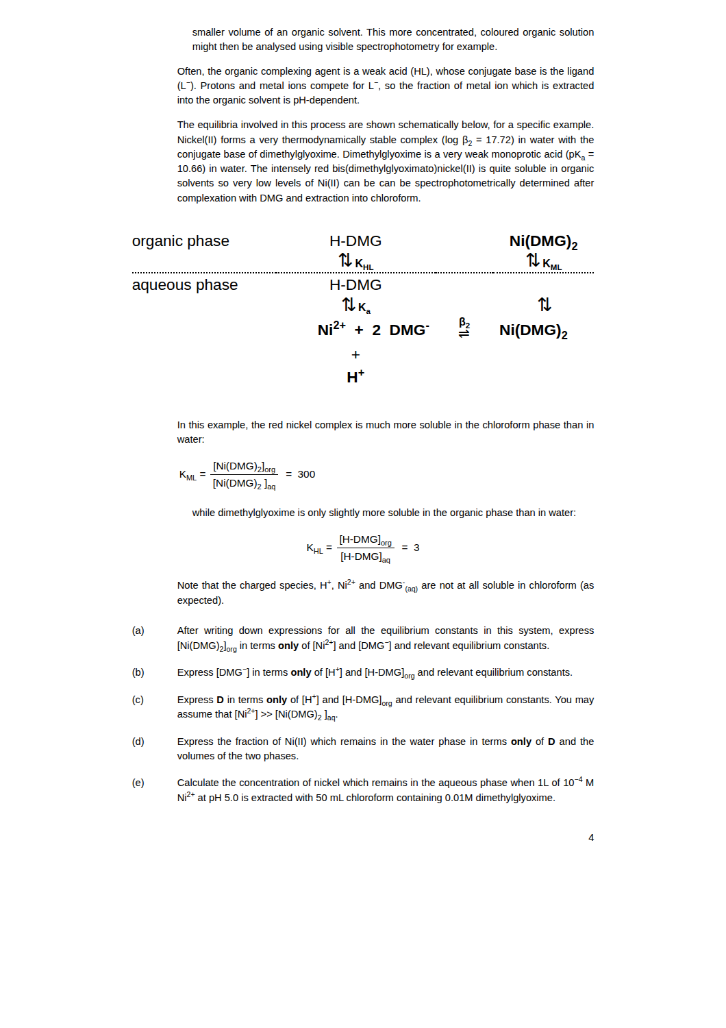smaller volume of an organic solvent. This more concentrated, coloured organic solution might then be analysed using visible spectrophotometry for example.
Often, the organic complexing agent is a weak acid (HL), whose conjugate base is the ligand (L−). Protons and metal ions compete for L−, so the fraction of metal ion which is extracted into the organic solvent is pH-dependent.
The equilibria involved in this process are shown schematically below, for a specific example. Nickel(II) forms a very thermodynamically stable complex (log β2 = 17.72) in water with the conjugate base of dimethylglyoxime. Dimethylglyoxime is a very weak monoprotic acid (pKa = 10.66) in water. The intensely red bis(dimethylglyoximato)nickel(II) is quite soluble in organic solvents so very low levels of Ni(II) can be can be spectrophotometrically determined after complexation with DMG and extraction into chloroform.
| organic phase | H-DMG | | Ni(DMG) 2 |
| | ⇅ K HL | | ⇅ K ML |
| aqueous phase | H-DMG | | |
| | ⇅ K a | | ⇅ |
| | Ni 2+ + 2 DMG - | β 2 ⇌ | Ni(DMG) 2 |
| | + | | |
| | H + | | |
In this example, the red nickel complex is much more soluble in the chloroform phase than in water:
KML = [Ni(DMG)2]org [Ni(DMG)2 ]aq = 300
while dimethylglyoxime is only slightly more soluble in the organic phase than in water:
KHL = [H-DMG]org [H-DMG]aq = 3
Note that the charged species, H+, Ni2+ and DMG-(aq) are not at all soluble in chloroform (as expected).
(a) After writing down expressions for all the equilibrium constants in this system, express [Ni(DMG)2]org in terms only of [Ni2+] and [DMG−] and relevant equilibrium constants.
(b) Express [DMG−] in terms only of [H+] and [H-DMG]org and relevant equilibrium constants.
(c) Express D in terms only of [H+] and [H-DMG]org and relevant equilibrium constants. You may assume that [Ni2+] >> [Ni(DMG)2 ]aq.
(d) Express the fraction of Ni(II) which remains in the water phase in terms only of D and the volumes of the two phases.
(e) Calculate the concentration of nickel which remains in the aqueous phase when 1L of 10−4 M Ni2+ at pH 5.0 is extracted with 50 mL chloroform containing 0.01M dimethylglyoxime.
4